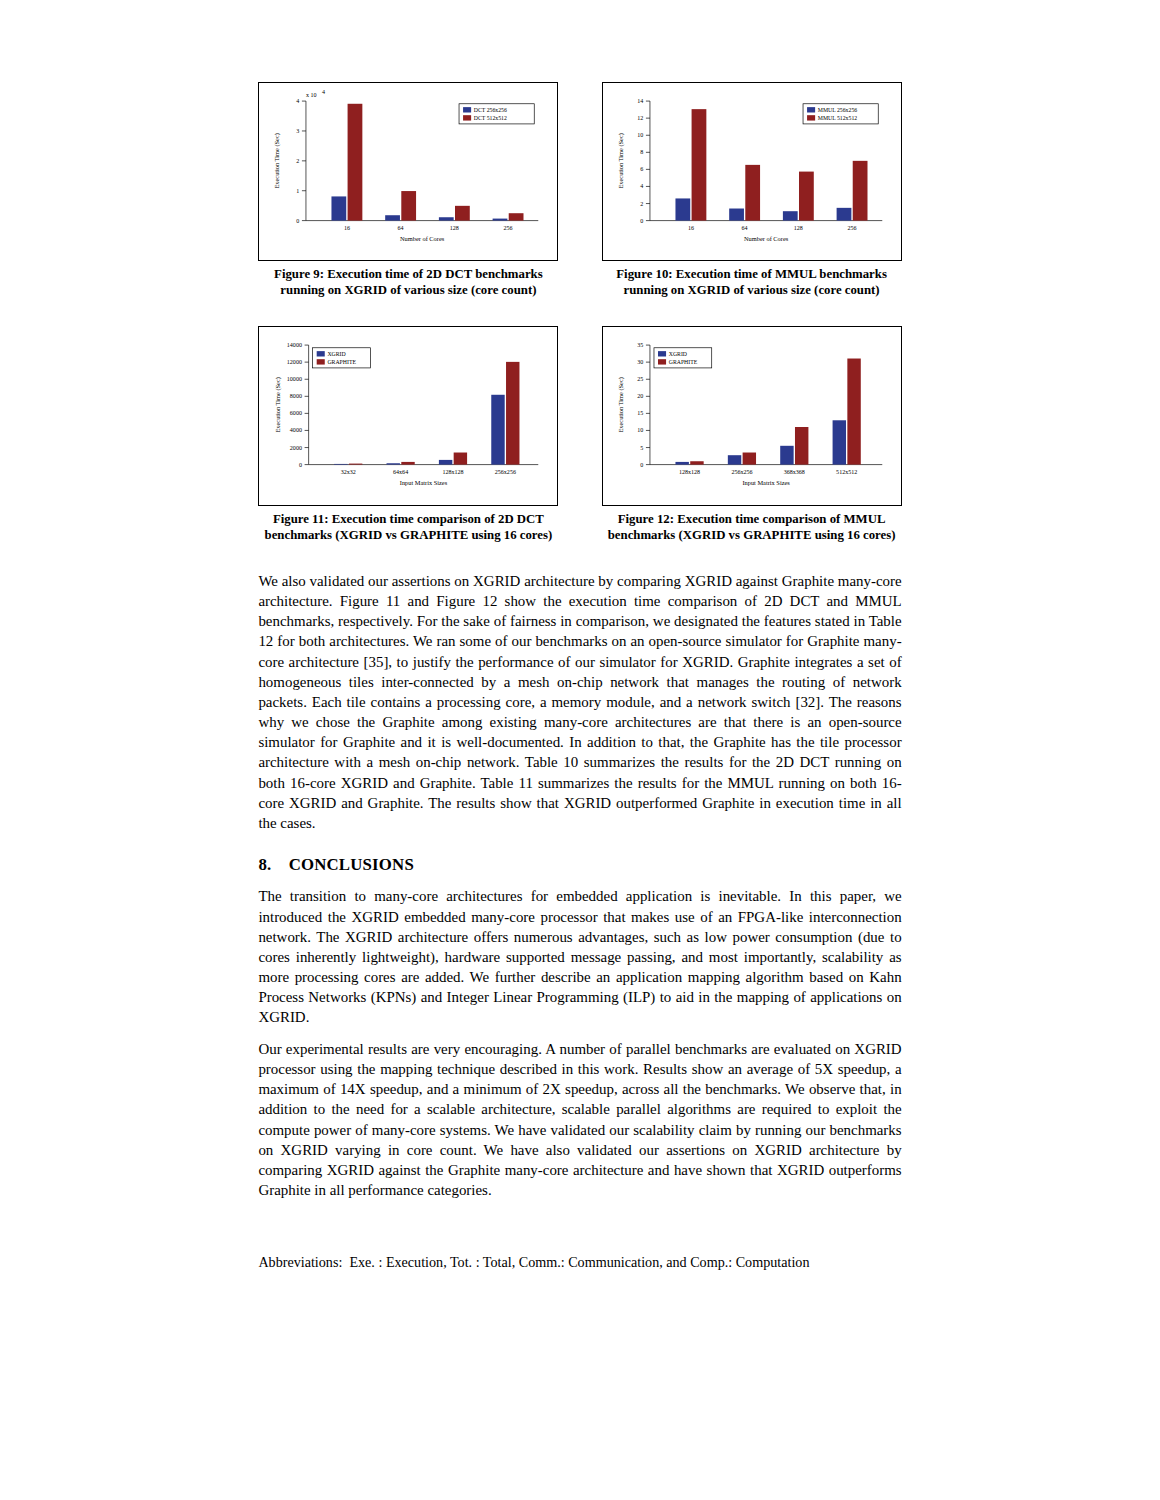0 1 2 3 4 x 10 4 Execution Time (Sec) Number of Cores 16 64 128 256 DCT 256x256 DCT 512x512
Figure 9: Execution time of 2D DCT benchmarks running on XGRID of various size (core count)
0 2 4 6 8 10 12 14 Execution Time (Sec) Number of Cores 16 64 128 256 MMUL 256x256 MMUL 512x512
Figure 10: Execution time of MMUL benchmarks running on XGRID of various size (core count)
0 2000 4000 6000 8000 10000 12000 14000 Execution Time (Sec) Input Matrix Sizes 32x32 64x64 128x128 256x256 XGRID GRAPHITE
Figure 11: Execution time comparison of 2D DCT benchmarks (XGRID vs GRAPHITE using 16 cores)
0 5 10 15 20 25 30 35 Execution Time (Sec) Input Matrix Sizes 128x128 256x256 368x368 512x512 XGRID GRAPHITE
Figure 12: Execution time comparison of MMUL benchmarks (XGRID vs GRAPHITE using 16 cores)
We also validated our assertions on XGRID architecture by comparing XGRID against Graphite many-core architecture. Figure 11 and Figure 12 show the execution time comparison of 2D DCT and MMUL benchmarks, respectively. For the sake of fairness in comparison, we designated the features stated in Table 12 for both architectures. We ran some of our benchmarks on an open-source simulator for Graphite many-core architecture [35], to justify the performance of our simulator for XGRID. Graphite integrates a set of homogeneous tiles inter-connected by a mesh on-chip network that manages the routing of network packets. Each tile contains a processing core, a memory module, and a network switch [32]. The reasons why we chose the Graphite among existing many-core architectures are that there is an open-source simulator for Graphite and it is well-documented. In addition to that, the Graphite has the tile processor architecture with a mesh on-chip network. Table 10 summarizes the results for the 2D DCT running on both 16-core XGRID and Graphite. Table 11 summarizes the results for the MMUL running on both 16-core XGRID and Graphite. The results show that XGRID outperformed Graphite in execution time in all the cases.
8. CONCLUSIONS
The transition to many-core architectures for embedded application is inevitable. In this paper, we introduced the XGRID embedded many-core processor that makes use of an FPGA-like interconnection network. The XGRID architecture offers numerous advantages, such as low power consumption (due to cores inherently lightweight), hardware supported message passing, and most importantly, scalability as more processing cores are added. We further describe an application mapping algorithm based on Kahn Process Networks (KPNs) and Integer Linear Programming (ILP) to aid in the mapping of applications on XGRID.
Our experimental results are very encouraging. A number of parallel benchmarks are evaluated on XGRID processor using the mapping technique described in this work. Results show an average of 5X speedup, a maximum of 14X speedup, and a minimum of 2X speedup, across all the benchmarks. We observe that, in addition to the need for a scalable architecture, scalable parallel algorithms are required to exploit the compute power of many-core systems. We have validated our scalability claim by running our benchmarks on XGRID varying in core count. We have also validated our assertions on XGRID architecture by comparing XGRID against the Graphite many-core architecture and have shown that XGRID outperforms Graphite in all performance categories.
Abbreviations: Exe. : Execution, Tot. : Total, Comm.: Communication, and Comp.: Computation